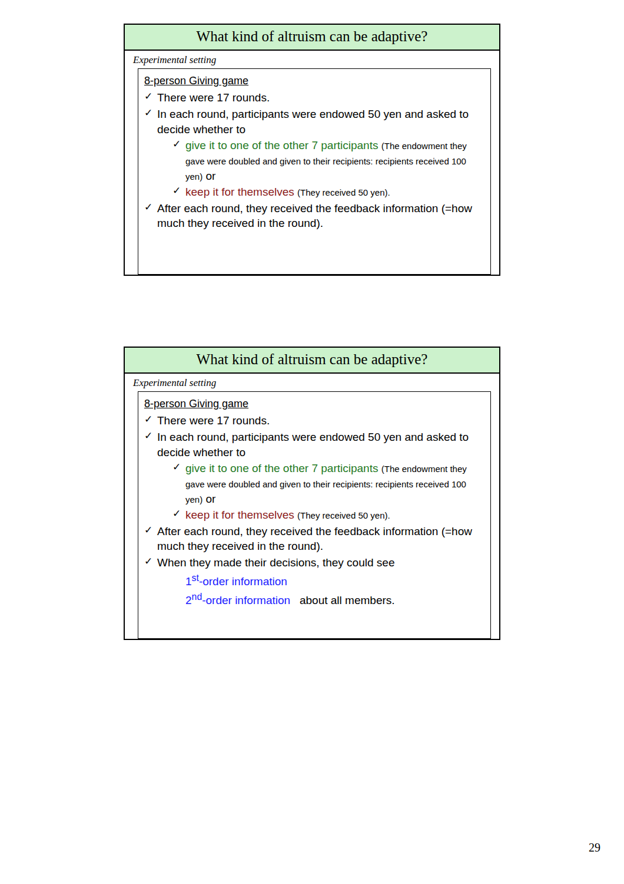What kind of altruism can be adaptive?
Experimental setting
8-person Giving game
There were 17 rounds.
In each round, participants were endowed 50 yen and asked to decide whether to
give it to one of the other 7 participants (The endowment they gave were doubled and given to their recipients: recipients received 100 yen) or
keep it for themselves (They received 50 yen).
After each round, they received the feedback information (=how much they received in the round).
What kind of altruism can be adaptive?
Experimental setting
8-person Giving game
There were 17 rounds.
In each round, participants were endowed 50 yen and asked to decide whether to
give it to one of the other 7 participants (The endowment they gave were doubled and given to their recipients: recipients received 100 yen) or
keep it for themselves (They received 50 yen).
After each round, they received the feedback information (=how much they received in the round).
When they made their decisions, they could see
1st-order information
2nd-order information about all members.
29